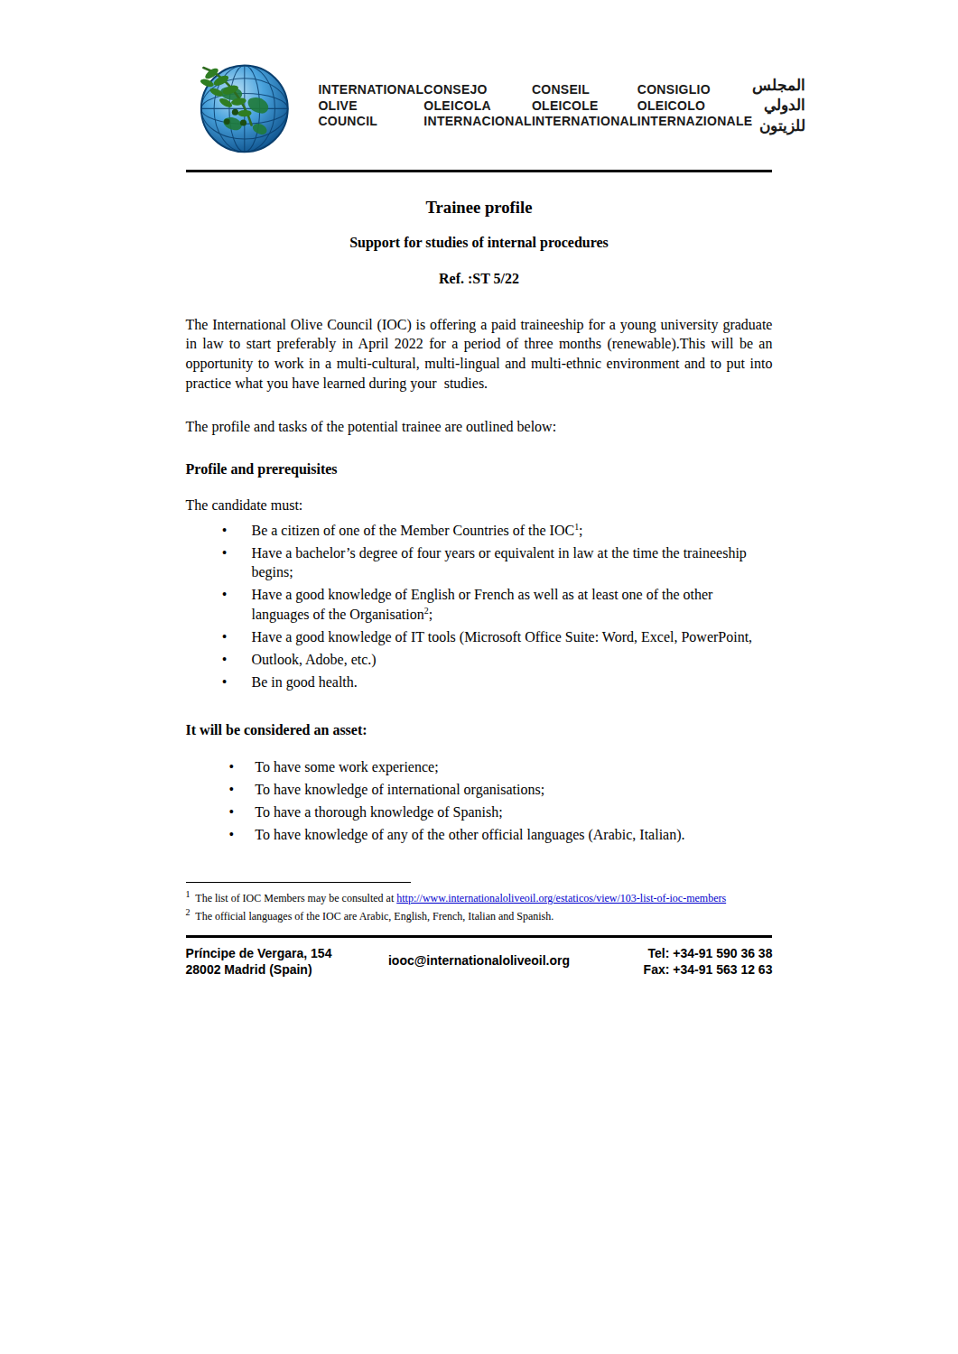International
Olive
Council
Consejo
Oleicola
Internacional
Conseil
Oleicole
International
Consiglio
Oleicolo
Internazionale
المجلس
الدولي
للزيتون
Trainee profile
Support for studies of internal procedures
Ref. :ST 5/22
The International Olive Council (IOC) is offering a paid traineeship for a young university graduate in law to start preferably in April 2022 for a period of three months (renewable).This will be an opportunity to work in a multi-cultural, multi-lingual and multi-ethnic environment and to put into practice what you have learned during your studies.
The profile and tasks of the potential trainee are outlined below:
Profile and prerequisites
The candidate must:
Be a citizen of one of the Member Countries of the IOC1;
Have a bachelor’s degree of four years or equivalent in law at the time the traineeship begins;
Have a good knowledge of English or French as well as at least one of the other languages of the Organisation2;
Have a good knowledge of IT tools (Microsoft Office Suite: Word, Excel, PowerPoint,
Outlook, Adobe, etc.)
Be in good health.
It will be considered an asset:
To have some work experience;
To have knowledge of international organisations;
To have a thorough knowledge of Spanish;
To have knowledge of any of the other official languages (Arabic, Italian).
1 The list of IOC Members may be consulted at http://www.internationaloliveoil.org/estaticos/view/103-list-of-ioc-members
2 The official languages of the IOC are Arabic, English, French, Italian and Spanish.
Príncipe de Vergara, 154
28002 Madrid (Spain)
iooc@internationaloliveoil.org
Tel: +34-91 590 36 38
Fax: +34-91 563 12 63